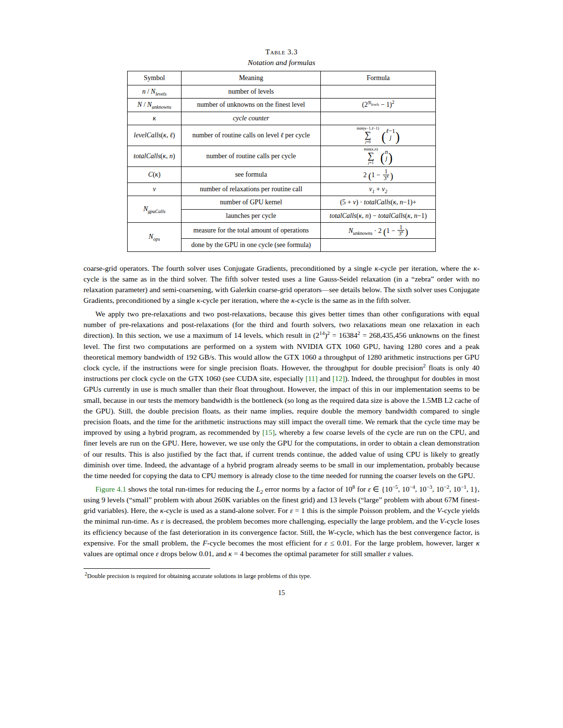Table 3.3
Notation and formulas
| Symbol | Meaning | Formula |
| n / N levels | number of levels | |
| N / N unknowns | number of unknowns on the finest level | (2 N levels − 1) 2 |
| κ | cycle counter | |
| levelCalls ( κ , ℓ ) | number of routine calls on level ℓ per cycle | min( κ −1, ℓ −1) ∑ j =0 ( ℓ −1 j ) |
| totalCalls ( κ , n ) | number of routine calls per cycle | min( κ , n ) ∑ j =1 ( n j ) |
| C ( κ ) | see formula | 2 ( 1 − 1 3 κ ) |
| ν | number of relaxations per routine call | ν 1 + ν 2 |
| N gpuCalls | number of GPU kernel | (5 + ν ) · totalCalls ( κ , n −1)+ |
| launches per cycle | totalCalls ( κ , n ) − totalCalls ( κ , n −1) |
| N ops | measure for the total amount of operations | N unknowns · 2 ( 1 − 1 3 κ ) |
| done by the GPU in one cycle (see formula) | |
coarse-grid operators. The fourth solver uses Conjugate Gradients, preconditioned by a single κ-cycle per iteration, where the κ-cycle is the same as in the third solver. The fifth solver tested uses a line Gauss-Seidel relaxation (in a “zebra” order with no relaxation parameter) and semi-coarsening, with Galerkin coarse-grid operators—see details below. The sixth solver uses Conjugate Gradients, preconditioned by a single κ-cycle per iteration, where the κ-cycle is the same as in the fifth solver.
We apply two pre-relaxations and two post-relaxations, because this gives better times than other configurations with equal number of pre-relaxations and post-relaxations (for the third and fourth solvers, two relaxations mean one relaxation in each direction). In this section, we use a maximum of 14 levels, which result in (214)2 = 163842 = 268,435,456 unknowns on the finest level. The first two computations are performed on a system with NVIDIA GTX 1060 GPU, having 1280 cores and a peak theoretical memory bandwidth of 192 GB/s. This would allow the GTX 1060 a throughput of 1280 arithmetic instructions per GPU clock cycle, if the instructions were for single precision floats. However, the throughput for double precision2 floats is only 40 instructions per clock cycle on the GTX 1060 (see CUDA site, especially [11] and [12]). Indeed, the throughput for doubles in most GPUs currently in use is much smaller than their float throughout. However, the impact of this in our implementation seems to be small, because in our tests the memory bandwidth is the bottleneck (so long as the required data size is above the 1.5MB L2 cache of the GPU). Still, the double precision floats, as their name implies, require double the memory bandwidth compared to single precision floats, and the time for the arithmetic instructions may still impact the overall time. We remark that the cycle time may be improved by using a hybrid program, as recommended by [15], whereby a few coarse levels of the cycle are run on the CPU, and finer levels are run on the GPU. Here, however, we use only the GPU for the computations, in order to obtain a clean demonstration of our results. This is also justified by the fact that, if current trends continue, the added value of using CPU is likely to greatly diminish over time. Indeed, the advantage of a hybrid program already seems to be small in our implementation, probably because the time needed for copying the data to CPU memory is already close to the time needed for running the coarser levels on the GPU.
Figure 4.1 shows the total run-times for reducing the L2 error norms by a factor of 108 for ε ∈ {10−5, 10−4, 10−3, 10−2, 10−1, 1}, using 9 levels (“small” problem with about 260K variables on the finest grid) and 13 levels (“large” problem with about 67M finest-grid variables). Here, the κ-cycle is used as a stand-alone solver. For ε = 1 this is the simple Poisson problem, and the V-cycle yields the minimal run-time. As ε is decreased, the problem becomes more challenging, especially the large problem, and the V-cycle loses its efficiency because of the fast deterioration in its convergence factor. Still, the W-cycle, which has the best convergence factor, is expensive. For the small problem, the F-cycle becomes the most efficient for ε ≤ 0.01. For the large problem, however, larger κ values are optimal once ε drops below 0.01, and κ = 4 becomes the optimal parameter for still smaller ε values.
2Double precision is required for obtaining accurate solutions in large problems of this type.
15